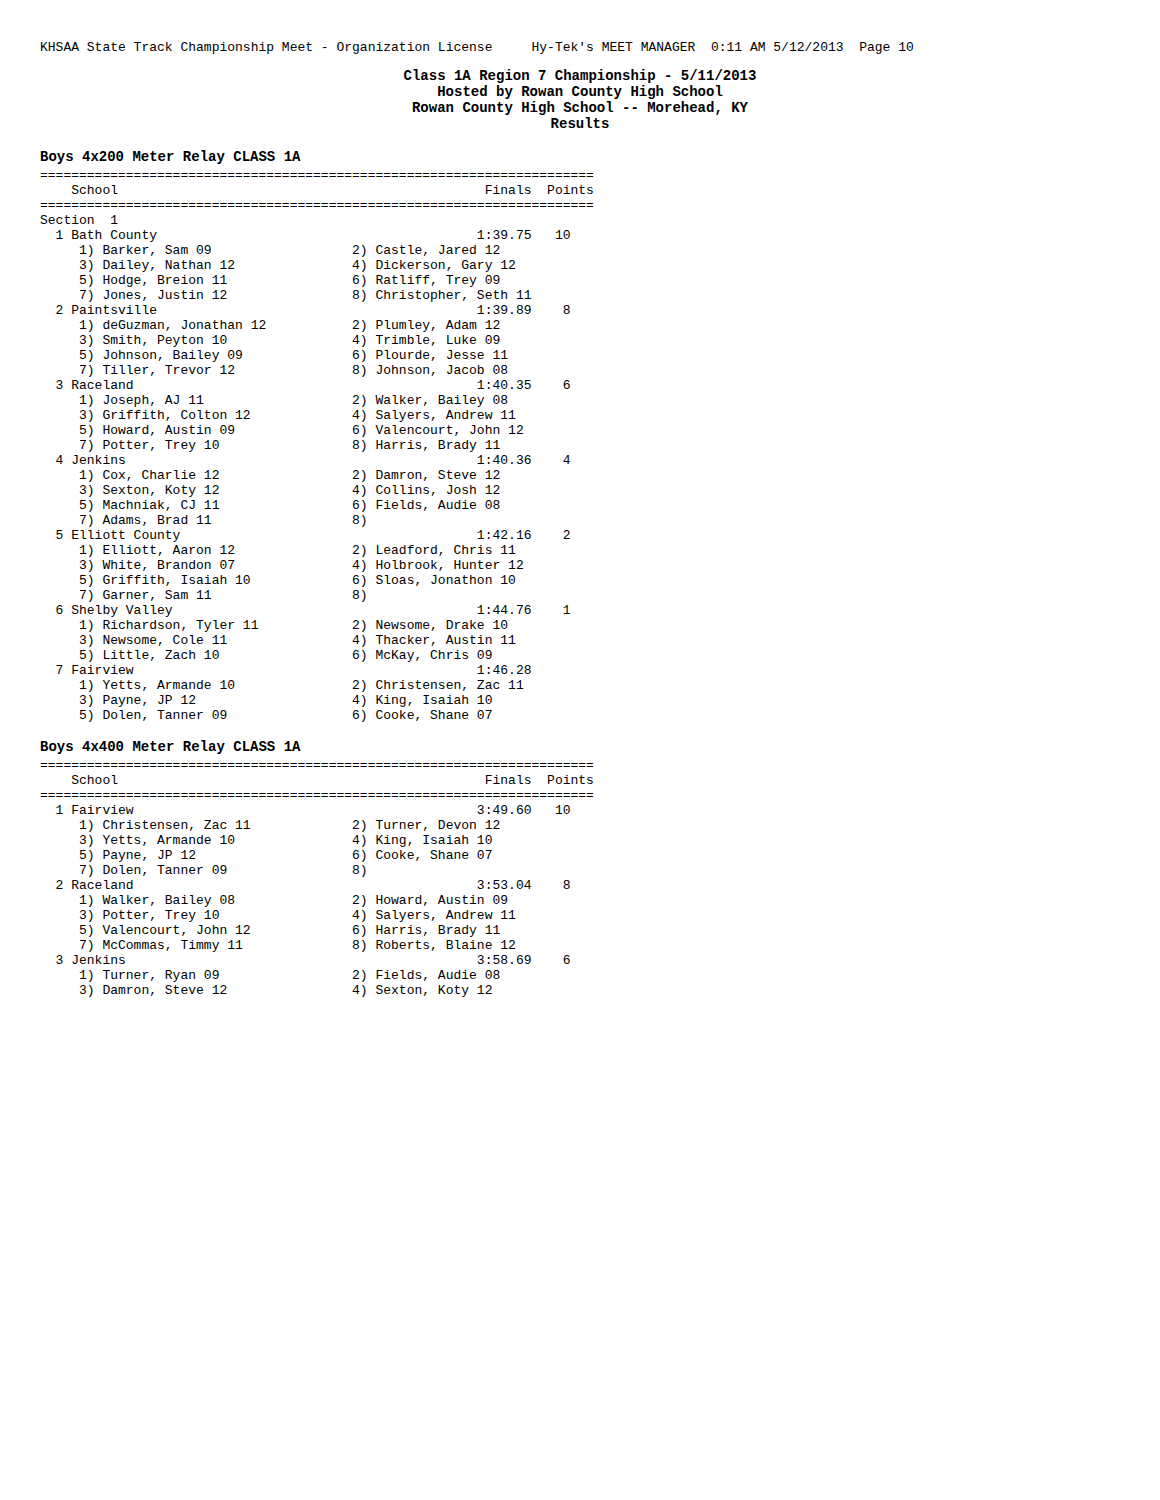KHSAA State Track Championship Meet - Organization License Hy-Tek's MEET MANAGER 0:11 AM 5/12/2013 Page 10
Class 1A Region 7 Championship - 5/11/2013
Hosted by Rowan County High School
Rowan County High School -- Morehead, KY
Results
Boys 4x200 Meter Relay CLASS 1A
=======================================================================
    School                                               Finals  Points
=======================================================================
Section  1
  1 Bath County                                         1:39.75   10
     1) Barker, Sam 09                  2) Castle, Jared 12
     3) Dailey, Nathan 12               4) Dickerson, Gary 12
     5) Hodge, Breion 11                6) Ratliff, Trey 09
     7) Jones, Justin 12                8) Christopher, Seth 11
  2 Paintsville                                         1:39.89    8
     1) deGuzman, Jonathan 12           2) Plumley, Adam 12
     3) Smith, Peyton 10                4) Trimble, Luke 09
     5) Johnson, Bailey 09              6) Plourde, Jesse 11
     7) Tiller, Trevor 12               8) Johnson, Jacob 08
  3 Raceland                                            1:40.35    6
     1) Joseph, AJ 11                   2) Walker, Bailey 08
     3) Griffith, Colton 12             4) Salyers, Andrew 11
     5) Howard, Austin 09               6) Valencourt, John 12
     7) Potter, Trey 10                 8) Harris, Brady 11
  4 Jenkins                                             1:40.36    4
     1) Cox, Charlie 12                 2) Damron, Steve 12
     3) Sexton, Koty 12                 4) Collins, Josh 12
     5) Machniak, CJ 11                 6) Fields, Audie 08
     7) Adams, Brad 11                  8)
  5 Elliott County                                      1:42.16    2
     1) Elliott, Aaron 12               2) Leadford, Chris 11
     3) White, Brandon 07               4) Holbrook, Hunter 12
     5) Griffith, Isaiah 10             6) Sloas, Jonathon 10
     7) Garner, Sam 11                  8)
  6 Shelby Valley                                       1:44.76    1
     1) Richardson, Tyler 11            2) Newsome, Drake 10
     3) Newsome, Cole 11                4) Thacker, Austin 11
     5) Little, Zach 10                 6) McKay, Chris 09
  7 Fairview                                            1:46.28
     1) Yetts, Armande 10               2) Christensen, Zac 11
     3) Payne, JP 12                    4) King, Isaiah 10
     5) Dolen, Tanner 09                6) Cooke, Shane 07
Boys 4x400 Meter Relay CLASS 1A
=======================================================================
    School                                               Finals  Points
=======================================================================
  1 Fairview                                            3:49.60   10
     1) Christensen, Zac 11             2) Turner, Devon 12
     3) Yetts, Armande 10               4) King, Isaiah 10
     5) Payne, JP 12                    6) Cooke, Shane 07
     7) Dolen, Tanner 09                8)
  2 Raceland                                            3:53.04    8
     1) Walker, Bailey 08               2) Howard, Austin 09
     3) Potter, Trey 10                 4) Salyers, Andrew 11
     5) Valencourt, John 12             6) Harris, Brady 11
     7) McCommas, Timmy 11              8) Roberts, Blaine 12
  3 Jenkins                                             3:58.69    6
     1) Turner, Ryan 09                 2) Fields, Audie 08
     3) Damron, Steve 12                4) Sexton, Koty 12